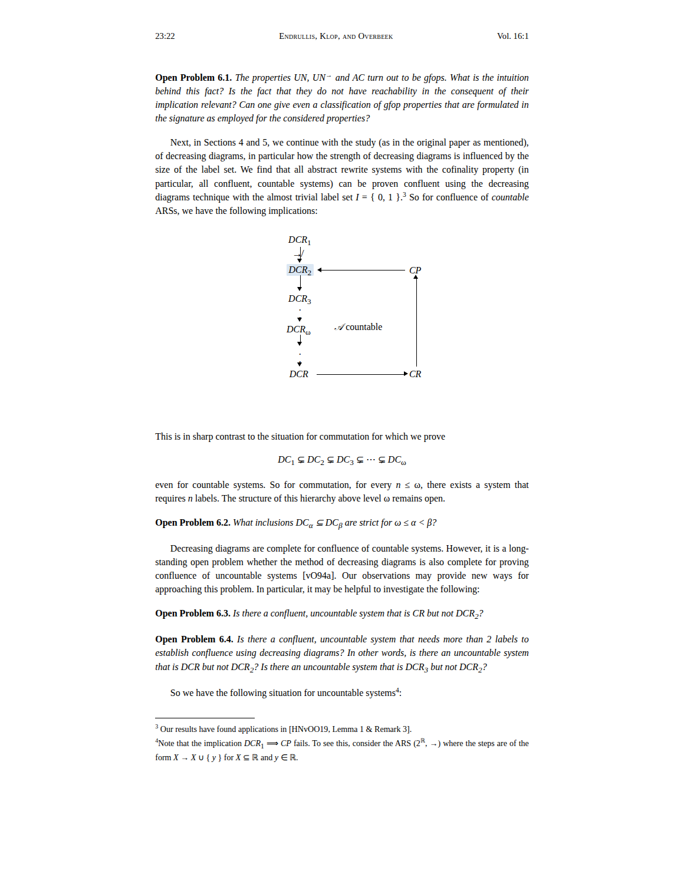23:22
Endrullis, Klop, and Overbeek
Vol. 16:1
Open Problem 6.1. The properties UN, UN→ and AC turn out to be gfops. What is the intuition behind this fact? Is the fact that they do not have reachability in the consequent of their implication relevant? Can one give even a classification of gfop properties that are formulated in the signature as employed for the considered properties?
Next, in Sections 4 and 5, we continue with the study (as in the original paper as mentioned), of decreasing diagrams, in particular how the strength of decreasing diagrams is influenced by the size of the label set. We find that all abstract rewrite systems with the cofinality property (in particular, all confluent, countable systems) can be proven confluent using the decreasing diagrams technique with the almost trivial label set I = { 0, 1 }.3 So for confluence of countable ARSs, we have the following implications:
DCR1
↛
DCR2
CP
DCR3
...
DCRω
𝒜 countable
...
DCR
CR
This is in sharp contrast to the situation for commutation for which we prove
DC1 ⊊ DC2 ⊊ DC3 ⊊ ⋯ ⊊ DCω
even for countable systems. So for commutation, for every n ≤ ω, there exists a system that requires n labels. The structure of this hierarchy above level ω remains open.
Open Problem 6.2. What inclusions DCα ⊆ DCβ are strict for ω ≤ α < β?
Decreasing diagrams are complete for confluence of countable systems. However, it is a long-standing open problem whether the method of decreasing diagrams is also complete for proving confluence of uncountable systems [vO94a]. Our observations may provide new ways for approaching this problem. In particular, it may be helpful to investigate the following:
Open Problem 6.3. Is there a confluent, uncountable system that is CR but not DCR2?
Open Problem 6.4. Is there a confluent, uncountable system that needs more than 2 labels to establish confluence using decreasing diagrams? In other words, is there an uncountable system that is DCR but not DCR2? Is there an uncountable system that is DCR3 but not DCR2?
So we have the following situation for uncountable systems4:
3 Our results have found applications in [HNvOO19, Lemma 1 & Remark 3].
4Note that the implication DCR1 ⟹ CP fails. To see this, consider the ARS (2ℝ, →) where the steps are of the form X → X ∪ { y } for X ⊆ ℝ and y ∈ ℝ.